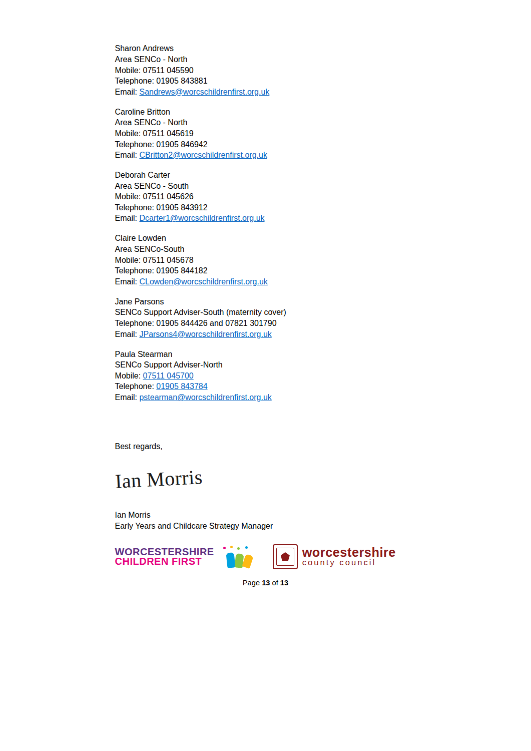Sharon Andrews
Area SENCo - North
Mobile: 07511 045590
Telephone: 01905 843881
Email: Sandrews@worcschildrenfirst.org.uk
Caroline Britton
Area SENCo - North
Mobile: 07511 045619
Telephone: 01905 846942
Email: CBritton2@worcschildrenfirst.org.uk
Deborah Carter
Area SENCo - South
Mobile: 07511 045626
Telephone: 01905 843912
Email: Dcarter1@worcschildrenfirst.org.uk
Claire Lowden
Area SENCo-South
Mobile: 07511 045678
Telephone: 01905 844182
Email: CLowden@worcschildrenfirst.org.uk
Jane Parsons
SENCo Support Adviser-South (maternity cover)
Telephone: 01905 844426 and 07821 301790
Email: JParsons4@worcschildrenfirst.org.uk
Paula Stearman
SENCo Support Adviser-North
Mobile: 07511 045700
Telephone: 01905 843784
Email: pstearman@worcschildrenfirst.org.uk
Best regards,
Ian Morris
Ian Morris
Early Years and Childcare Strategy Manager
WORCESTERSHIRE CHILDREN FIRST
worcestershire county council
Page 13 of 13